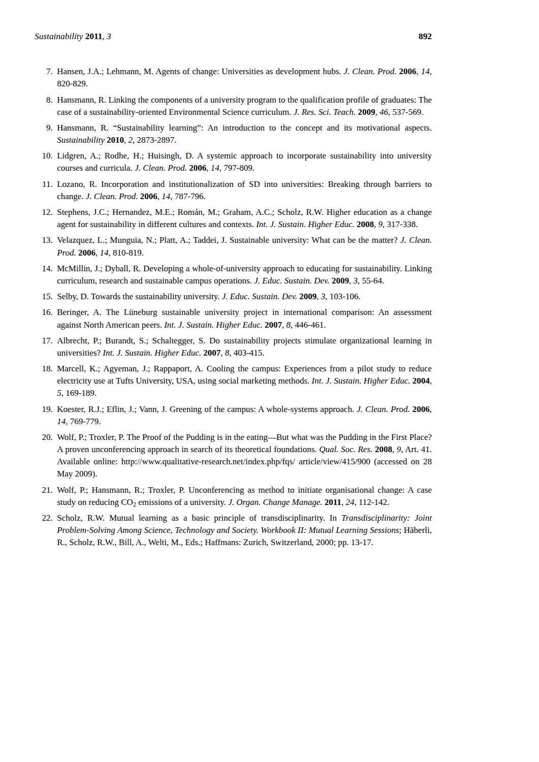Sustainability 2011, 3 892
7. Hansen, J.A.; Lehmann, M. Agents of change: Universities as development hubs. J. Clean. Prod. 2006, 14, 820-829.
8. Hansmann, R. Linking the components of a university program to the qualification profile of graduates: The case of a sustainability-oriented Environmental Science curriculum. J. Res. Sci. Teach. 2009, 46, 537-569.
9. Hansmann, R. “Sustainability learning”: An introduction to the concept and its motivational aspects. Sustainability 2010, 2, 2873-2897.
10. Lidgren, A.; Rodhe, H.; Huisingh, D. A systemic approach to incorporate sustainability into university courses and curricula. J. Clean. Prod. 2006, 14, 797-809.
11. Lozano, R. Incorporation and institutionalization of SD into universities: Breaking through barriers to change. J. Clean. Prod. 2006, 14, 787-796.
12. Stephens, J.C.; Hernandez, M.E.; Román, M.; Graham, A.C.; Scholz, R.W. Higher education as a change agent for sustainability in different cultures and contexts. Int. J. Sustain. Higher Educ. 2008, 9, 317-338.
13. Velazquez, L.; Munguia, N.; Platt, A.; Taddei, J. Sustainable university: What can be the matter? J. Clean. Prod. 2006, 14, 810-819.
14. McMillin, J.; Dyball, R. Developing a whole-of-university approach to educating for sustainability. Linking curriculum, research and sustainable campus operations. J. Educ. Sustain. Dev. 2009, 3, 55-64.
15. Selby, D. Towards the sustainability university. J. Educ. Sustain. Dev. 2009, 3, 103-106.
16. Beringer, A. The Lüneburg sustainable university project in international comparison: An assessment against North American peers. Int. J. Sustain. Higher Educ. 2007, 8, 446-461.
17. Albrecht, P.; Burandt, S.; Schaltegger, S. Do sustainability projects stimulate organizational learning in universities? Int. J. Sustain. Higher Educ. 2007, 8, 403-415.
18. Marcell, K.; Agyeman, J.; Rappaport, A. Cooling the campus: Experiences from a pilot study to reduce electricity use at Tufts University, USA, using social marketing methods. Int. J. Sustain. Higher Educ. 2004, 5, 169-189.
19. Koester, R.J.; Eflin, J.; Vann, J. Greening of the campus: A whole-systems approach. J. Clean. Prod. 2006, 14, 769-779.
20. Wolf, P.; Troxler, P. The Proof of the Pudding is in the eating—But what was the Pudding in the First Place? A proven unconferencing approach in search of its theoretical foundations. Qual. Soc. Res. 2008, 9, Art. 41. Available online: http://www.qualitative-research.net/index.php/fqs/ article/view/415/900 (accessed on 28 May 2009).
21. Wolf, P.; Hansmann, R.; Troxler, P. Unconferencing as method to initiate organisational change: A case study on reducing CO2 emissions of a university. J. Organ. Change Manage. 2011, 24, 112-142.
22. Scholz, R.W. Mutual learning as a basic principle of transdisciplinarity. In Transdisciplinarity: Joint Problem-Solving Among Science, Technology and Society. Workbook II: Mutual Learning Sessions; Häberli, R., Scholz, R.W., Bill, A., Welti, M., Eds.; Haffmans: Zurich, Switzerland, 2000; pp. 13-17.